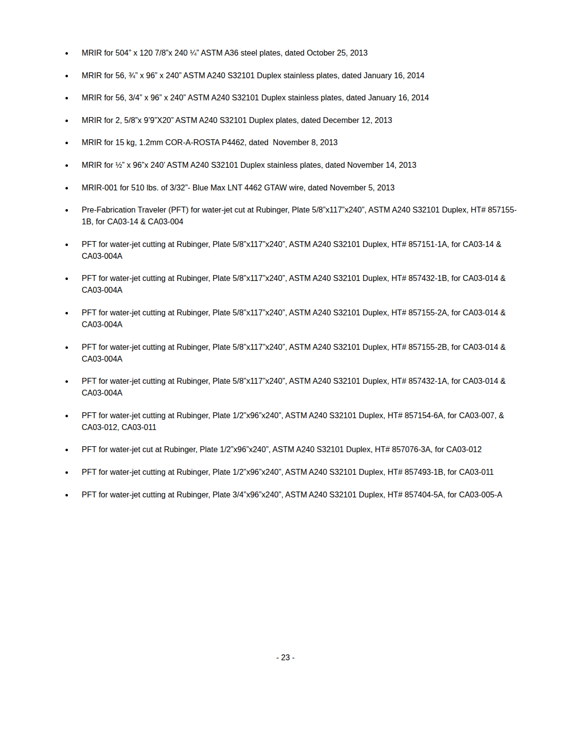MRIR for 504” x 120 7/8”x 240 ¼” ASTM A36 steel plates, dated October 25, 2013
MRIR for 56, ¾” x 96” x 240” ASTM A240 S32101 Duplex stainless plates, dated January 16, 2014
MRIR for 56, 3/4” x 96” x 240” ASTM A240 S32101 Duplex stainless plates, dated January 16, 2014
MRIR for 2, 5/8”x 9’9”X20” ASTM A240 S32101 Duplex plates, dated December 12, 2013
MRIR for 15 kg, 1.2mm COR-A-ROSTA P4462, dated November 8, 2013
MRIR for ½” x 96”x 240’ ASTM A240 S32101 Duplex stainless plates, dated November 14, 2013
MRIR-001 for 510 lbs. of 3/32”- Blue Max LNT 4462 GTAW wire, dated November 5, 2013
Pre-Fabrication Traveler (PFT) for water-jet cut at Rubinger, Plate 5/8”x117”x240”, ASTM A240 S32101 Duplex, HT# 857155-1B, for CA03-14 & CA03-004
PFT for water-jet cutting at Rubinger, Plate 5/8”x117”x240”, ASTM A240 S32101 Duplex, HT# 857151-1A, for CA03-14 & CA03-004A
PFT for water-jet cutting at Rubinger, Plate 5/8”x117”x240”, ASTM A240 S32101 Duplex, HT# 857432-1B, for CA03-014 & CA03-004A
PFT for water-jet cutting at Rubinger, Plate 5/8”x117”x240”, ASTM A240 S32101 Duplex, HT# 857155-2A, for CA03-014 & CA03-004A
PFT for water-jet cutting at Rubinger, Plate 5/8”x117”x240”, ASTM A240 S32101 Duplex, HT# 857155-2B, for CA03-014 & CA03-004A
PFT for water-jet cutting at Rubinger, Plate 5/8”x117”x240”, ASTM A240 S32101 Duplex, HT# 857432-1A, for CA03-014 & CA03-004A
PFT for water-jet cutting at Rubinger, Plate 1/2”x96”x240”, ASTM A240 S32101 Duplex, HT# 857154-6A, for CA03-007, & CA03-012, CA03-011
PFT for water-jet cut at Rubinger, Plate 1/2”x96”x240”, ASTM A240 S32101 Duplex, HT# 857076-3A, for CA03-012
PFT for water-jet cutting at Rubinger, Plate 1/2”x96”x240”, ASTM A240 S32101 Duplex, HT# 857493-1B, for CA03-011
PFT for water-jet cutting at Rubinger, Plate 3/4”x96”x240”, ASTM A240 S32101 Duplex, HT# 857404-5A, for CA03-005-A
- 23 -